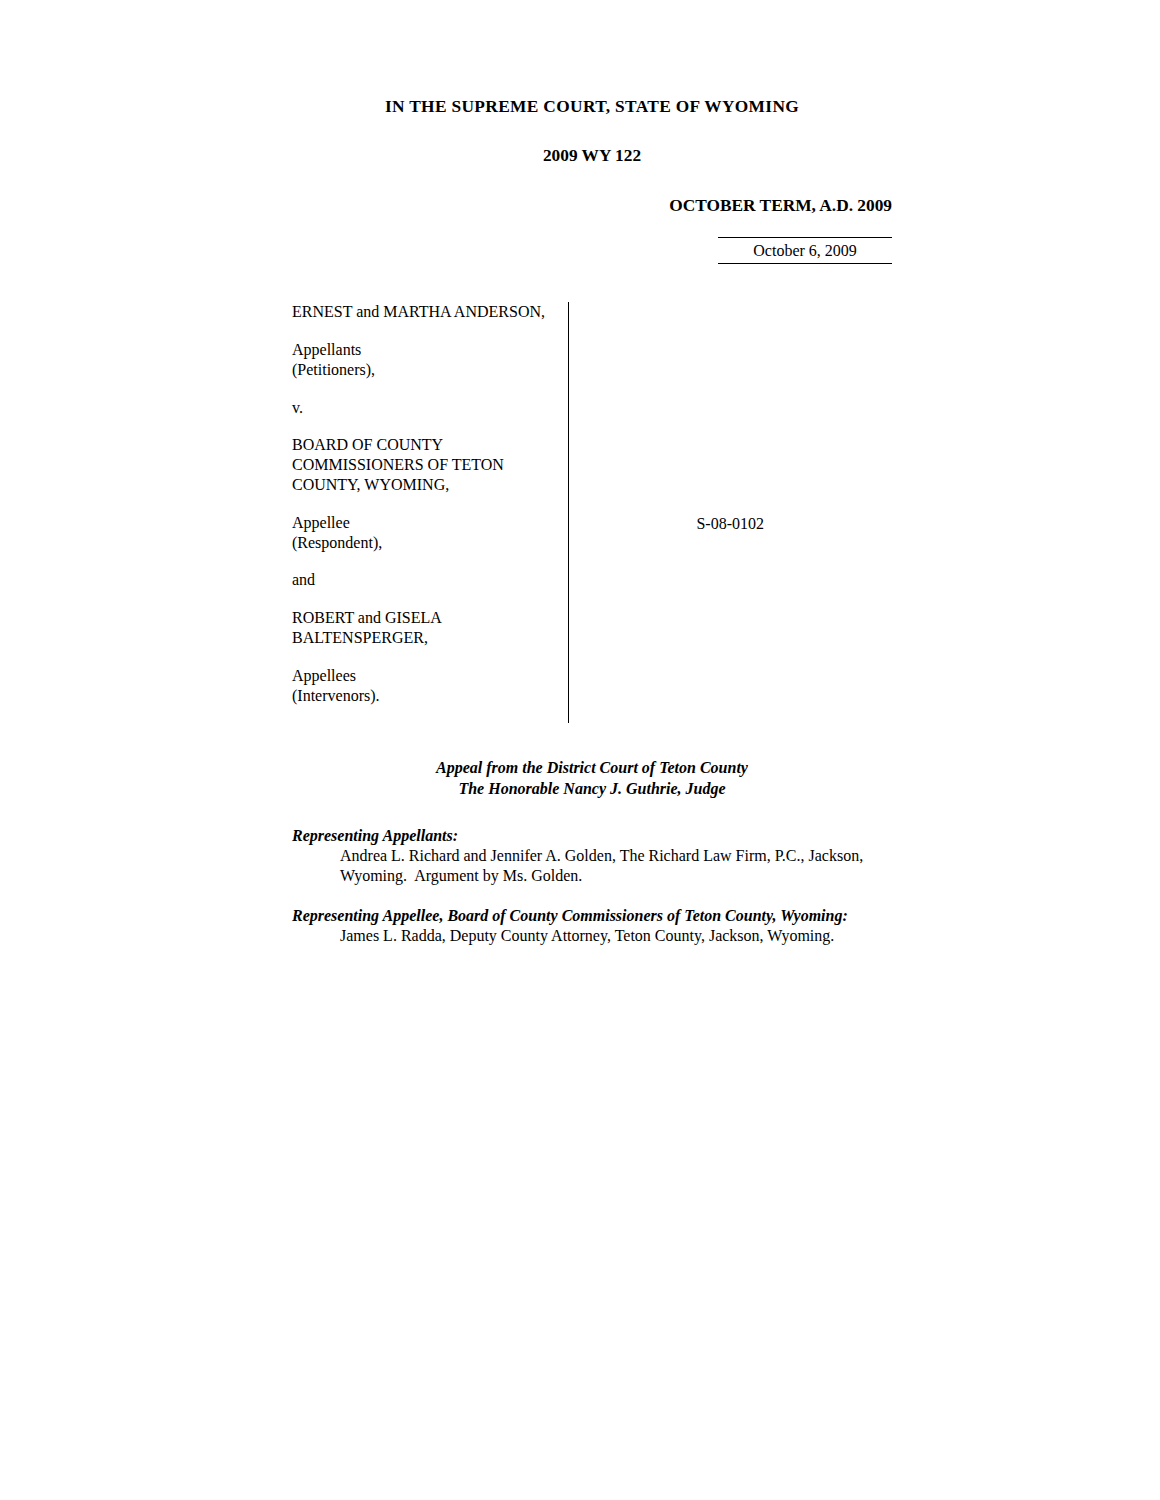IN THE SUPREME COURT, STATE OF WYOMING
2009 WY 122
OCTOBER TERM, A.D. 2009
October 6, 2009
| ERNEST and MARTHA ANDERSON, Appellants (Petitioners), v. BOARD OF COUNTY COMMISSIONERS OF TETON COUNTY, WYOMING, Appellee (Respondent), and ROBERT and GISELA BALTENSPERGER, Appellees (Intervenors). | S-08-0102 |
Appeal from the District Court of Teton County
The Honorable Nancy J. Guthrie, Judge
Representing Appellants:
Andrea L. Richard and Jennifer A. Golden, The Richard Law Firm, P.C., Jackson, Wyoming. Argument by Ms. Golden.
Representing Appellee, Board of County Commissioners of Teton County, Wyoming:
James L. Radda, Deputy County Attorney, Teton County, Jackson, Wyoming.